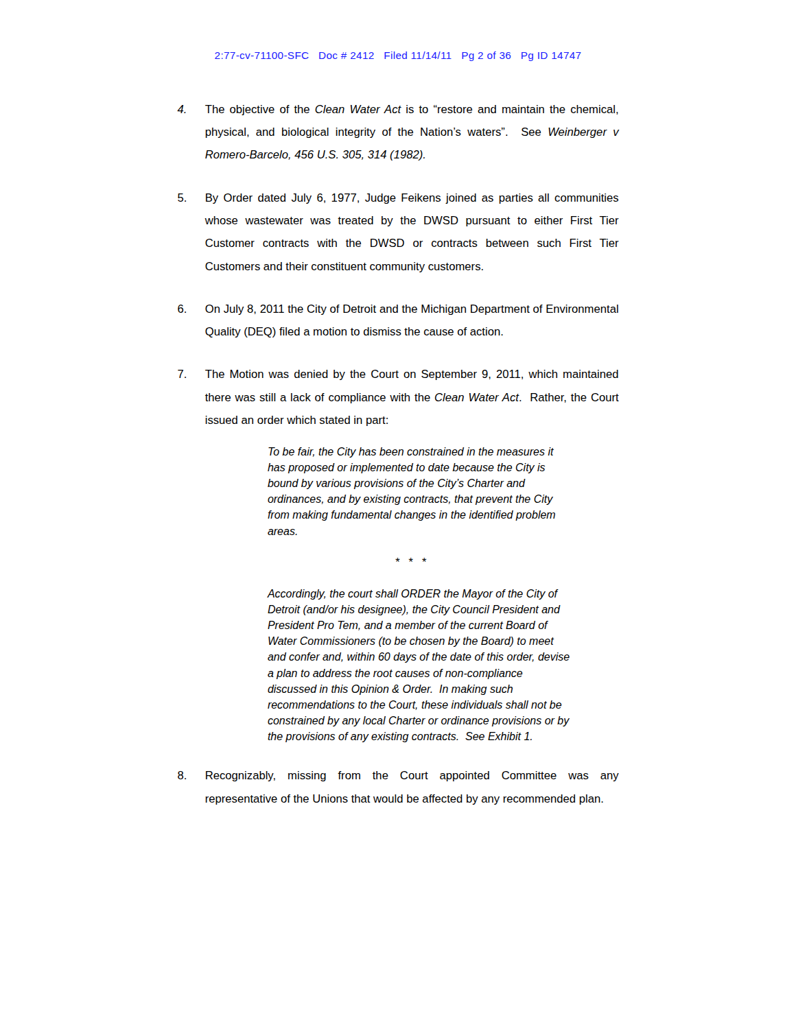2:77-cv-71100-SFC Doc # 2412 Filed 11/14/11 Pg 2 of 36 Pg ID 14747
4. The objective of the Clean Water Act is to “restore and maintain the chemical, physical, and biological integrity of the Nation’s waters”. See Weinberger v Romero-Barcelo, 456 U.S. 305, 314 (1982).
5. By Order dated July 6, 1977, Judge Feikens joined as parties all communities whose wastewater was treated by the DWSD pursuant to either First Tier Customer contracts with the DWSD or contracts between such First Tier Customers and their constituent community customers.
6. On July 8, 2011 the City of Detroit and the Michigan Department of Environmental Quality (DEQ) filed a motion to dismiss the cause of action.
7. The Motion was denied by the Court on September 9, 2011, which maintained there was still a lack of compliance with the Clean Water Act. Rather, the Court issued an order which stated in part:
To be fair, the City has been constrained in the measures it has proposed or implemented to date because the City is bound by various provisions of the City’s Charter and ordinances, and by existing contracts, that prevent the City from making fundamental changes in the identified problem areas.
* * *
Accordingly, the court shall ORDER the Mayor of the City of Detroit (and/or his designee), the City Council President and President Pro Tem, and a member of the current Board of Water Commissioners (to be chosen by the Board) to meet and confer and, within 60 days of the date of this order, devise a plan to address the root causes of non-compliance discussed in this Opinion & Order. In making such recommendations to the Court, these individuals shall not be constrained by any local Charter or ordinance provisions or by the provisions of any existing contracts. See Exhibit 1.
8. Recognizably, missing from the Court appointed Committee was any representative of the Unions that would be affected by any recommended plan.